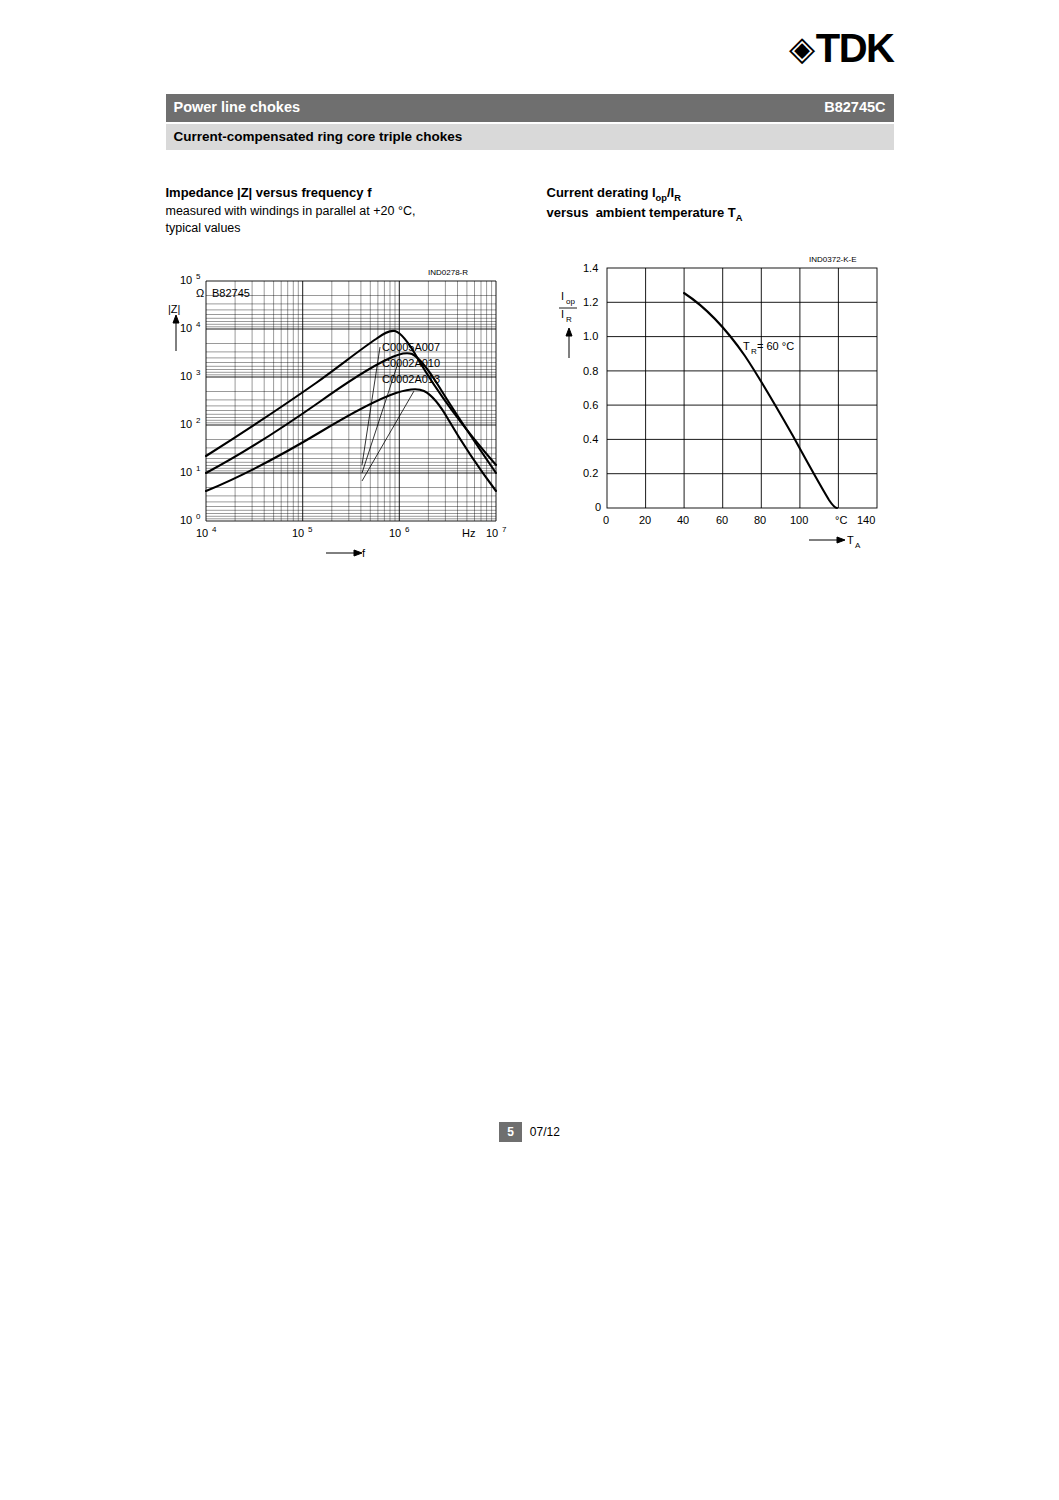◈TDK
Power line chokes B82745C
Current-compensated ring core triple chokes
Impedance |Z| versus frequency f
measured with windings in parallel at +20 °C,
typical values
105 104 103 102 101 100 Ω |Z| 104 105 106 Hz 107 f C0005A007 C0002A010 C0002A013 B82745 IND0278-R
Current derating Iop/IR
versus ambient temperature TA
1.4 1.2 1.0 0.8 0.6 0.4 0.2 0 0 20 40 60 80 100 °C 140 Iop IR TA TR = 60 °C IND0372-K-E
507/12